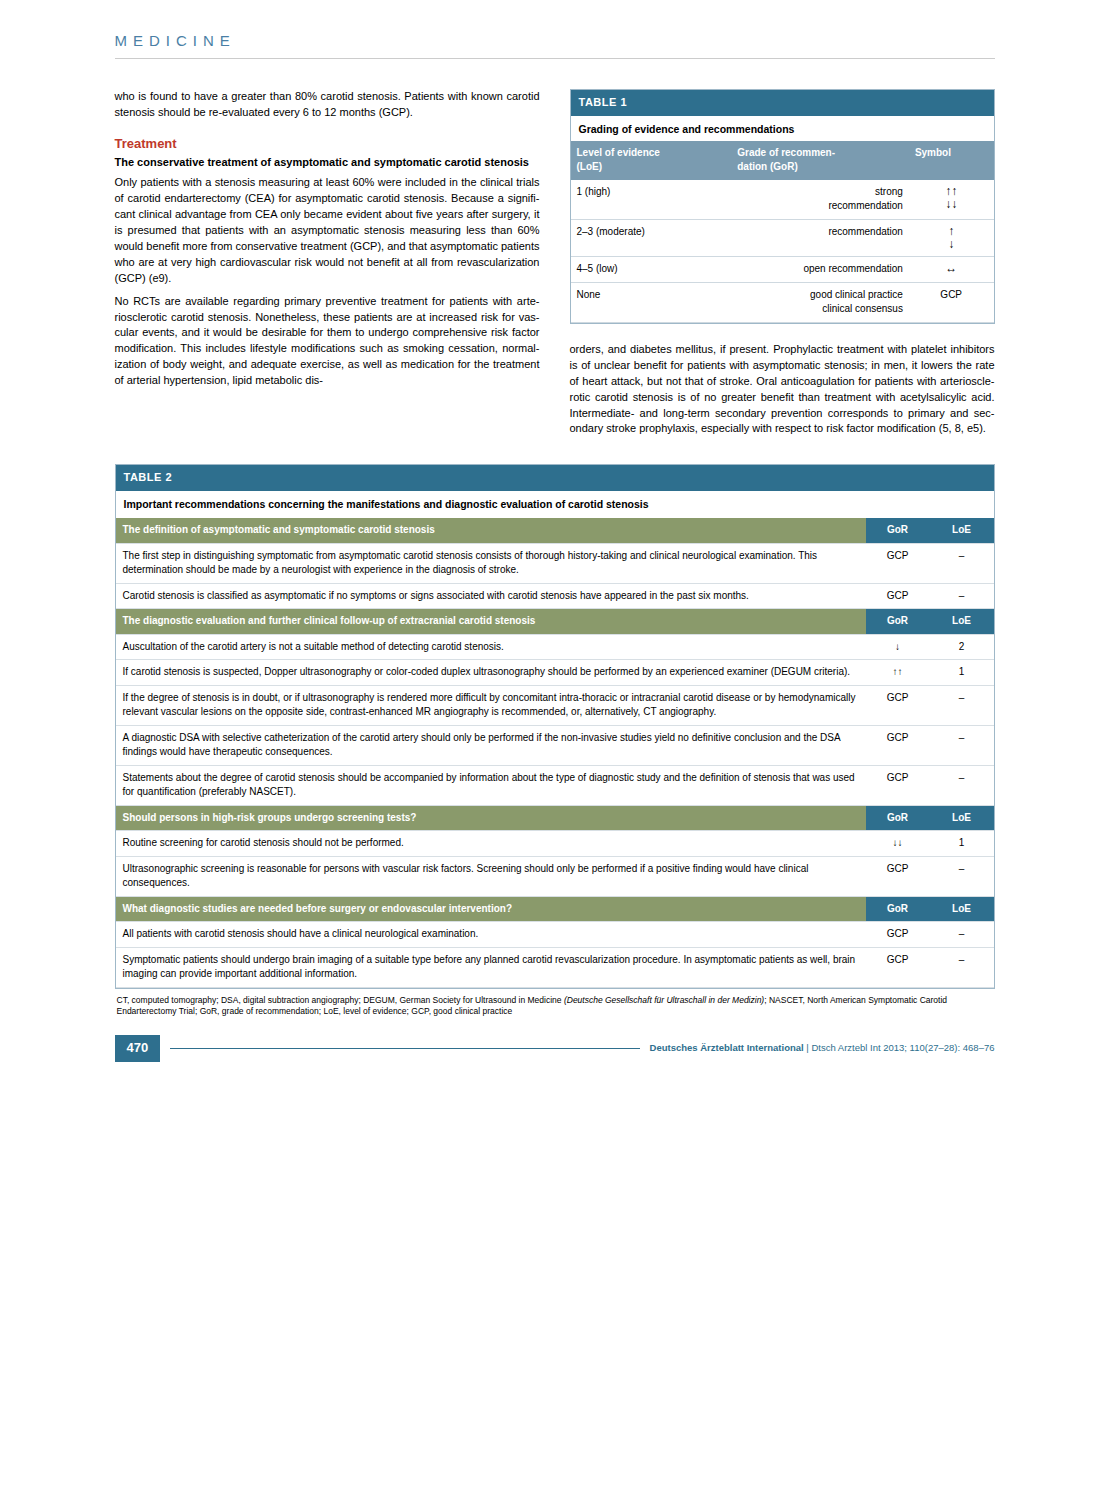MEDICINE
who is found to have a greater than 80% carotid stenosis. Patients with known carotid stenosis should be re-evaluated every 6 to 12 months (GCP).
Treatment
The conservative treatment of asymptomatic and symptomatic carotid stenosis
Only patients with a stenosis measuring at least 60% were included in the clinical trials of carotid endarterectomy (CEA) for asymptomatic carotid stenosis. Because a significant clinical advantage from CEA only became evident about five years after surgery, it is presumed that patients with an asymptomatic stenosis measuring less than 60% would benefit more from conservative treatment (GCP), and that asymptomatic patients who are at very high cardiovascular risk would not benefit at all from revascularization (GCP) (e9).
No RCTs are available regarding primary preventive treatment for patients with arteriosclerotic carotid stenosis. Nonetheless, these patients are at increased risk for vascular events, and it would be desirable for them to undergo comprehensive risk factor modification. This includes lifestyle modifications such as smoking cessation, normalization of body weight, and adequate exercise, as well as medication for the treatment of arterial hypertension, lipid metabolic dis-
TABLE 1
Grading of evidence and recommendations
| Level of evidence (LoE) | Grade of recommen- dation (GoR) | Symbol |
| --- | --- | --- |
| 1 (high) | strong recommendation | ↑↑ ↓↓ |
| 2–3 (moderate) | recommendation | ↑ ↓ |
| 4–5 (low) | open recommendation | ↔ |
| None | good clinical practice clinical consensus | GCP |
orders, and diabetes mellitus, if present. Prophylactic treatment with platelet inhibitors is of unclear benefit for patients with asymptomatic stenosis; in men, it lowers the rate of heart attack, but not that of stroke. Oral anticoagulation for patients with arteriosclerotic carotid stenosis is of no greater benefit than treatment with acetylsalicylic acid. Intermediate- and long-term secondary prevention corresponds to primary and secondary stroke prophylaxis, especially with respect to risk factor modification (5, 8, e5).
TABLE 2
Important recommendations concerning the manifestations and diagnostic evaluation of carotid stenosis
| The definition of asymptomatic and symptomatic carotid stenosis | GoR | LoE |
| The first step in distinguishing symptomatic from asymptomatic carotid stenosis consists of thorough history-taking and clinical neurological examination. This determination should be made by a neurologist with experience in the diagnosis of stroke. | GCP | – |
| Carotid stenosis is classified as asymptomatic if no symptoms or signs associated with carotid stenosis have appeared in the past six months. | GCP | – |
| The diagnostic evaluation and further clinical follow-up of extracranial carotid stenosis | GoR | LoE |
| Auscultation of the carotid artery is not a suitable method of detecting carotid stenosis. | ↓ | 2 |
| If carotid stenosis is suspected, Dopper ultrasonography or color-coded duplex ultrasonography should be performed by an experienced examiner (DEGUM criteria). | ↑↑ | 1 |
| If the degree of stenosis is in doubt, or if ultrasonography is rendered more difficult by concomitant intra-thoracic or intracranial carotid disease or by hemodynamically relevant vascular lesions on the opposite side, contrast-enhanced MR angiography is recommended, or, alternatively, CT angiography. | GCP | – |
| A diagnostic DSA with selective catheterization of the carotid artery should only be performed if the non-invasive studies yield no definitive conclusion and the DSA findings would have therapeutic consequences. | GCP | – |
| Statements about the degree of carotid stenosis should be accompanied by information about the type of diagnostic study and the definition of stenosis that was used for quantification (preferably NASCET). | GCP | – |
| Should persons in high-risk groups undergo screening tests? | GoR | LoE |
| Routine screening for carotid stenosis should not be performed. | ↓↓ | 1 |
| Ultrasonographic screening is reasonable for persons with vascular risk factors. Screening should only be performed if a positive finding would have clinical consequences. | GCP | – |
| What diagnostic studies are needed before surgery or endovascular intervention? | GoR | LoE |
| All patients with carotid stenosis should have a clinical neurological examination. | GCP | – |
| Symptomatic patients should undergo brain imaging of a suitable type before any planned carotid revascularization procedure. In asymptomatic patients as well, brain imaging can provide important additional information. | GCP | – |
CT, computed tomography; DSA, digital subtraction angiography; DEGUM, German Society for Ultrasound in Medicine (Deutsche Gesellschaft für Ultraschall in der Medizin); NASCET, North American Symptomatic Carotid Endarterectomy Trial; GoR, grade of recommendation; LoE, level of evidence; GCP, good clinical practice
470
Deutsches Ärzteblatt International | Dtsch Arztebl Int 2013; 110(27–28): 468–76